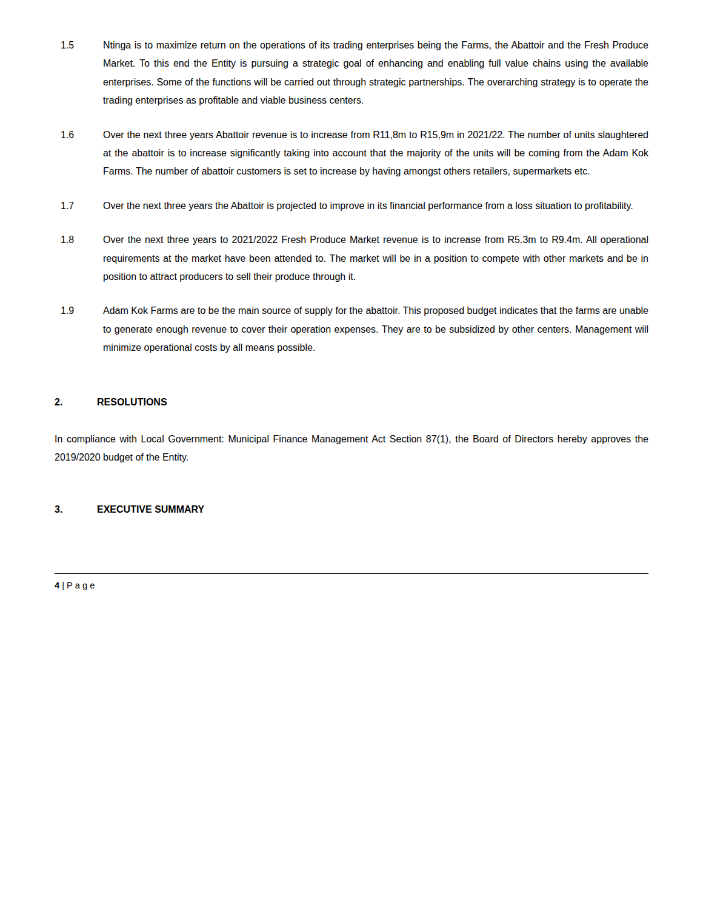1.5
Ntinga is to maximize return on the operations of its trading enterprises being the Farms, the Abattoir and the Fresh Produce Market. To this end the Entity is pursuing a strategic goal of enhancing and enabling full value chains using the available enterprises. Some of the functions will be carried out through strategic partnerships. The overarching strategy is to operate the trading enterprises as profitable and viable business centers.
1.6
Over the next three years Abattoir revenue is to increase from R11,8m to R15,9m in 2021/22. The number of units slaughtered at the abattoir is to increase significantly taking into account that the majority of the units will be coming from the Adam Kok Farms. The number of abattoir customers is set to increase by having amongst others retailers, supermarkets etc.
1.7
Over the next three years the Abattoir is projected to improve in its financial performance from a loss situation to profitability.
1.8
Over the next three years to 2021/2022 Fresh Produce Market revenue is to increase from R5.3m to R9.4m. All operational requirements at the market have been attended to. The market will be in a position to compete with other markets and be in position to attract producers to sell their produce through it.
1.9
Adam Kok Farms are to be the main source of supply for the abattoir. This proposed budget indicates that the farms are unable to generate enough revenue to cover their operation expenses. They are to be subsidized by other centers. Management will minimize operational costs by all means possible.
2. RESOLUTIONS
In compliance with Local Government: Municipal Finance Management Act Section 87(1), the Board of Directors hereby approves the 2019/2020 budget of the Entity.
3. EXECUTIVE SUMMARY
4 | P a g e